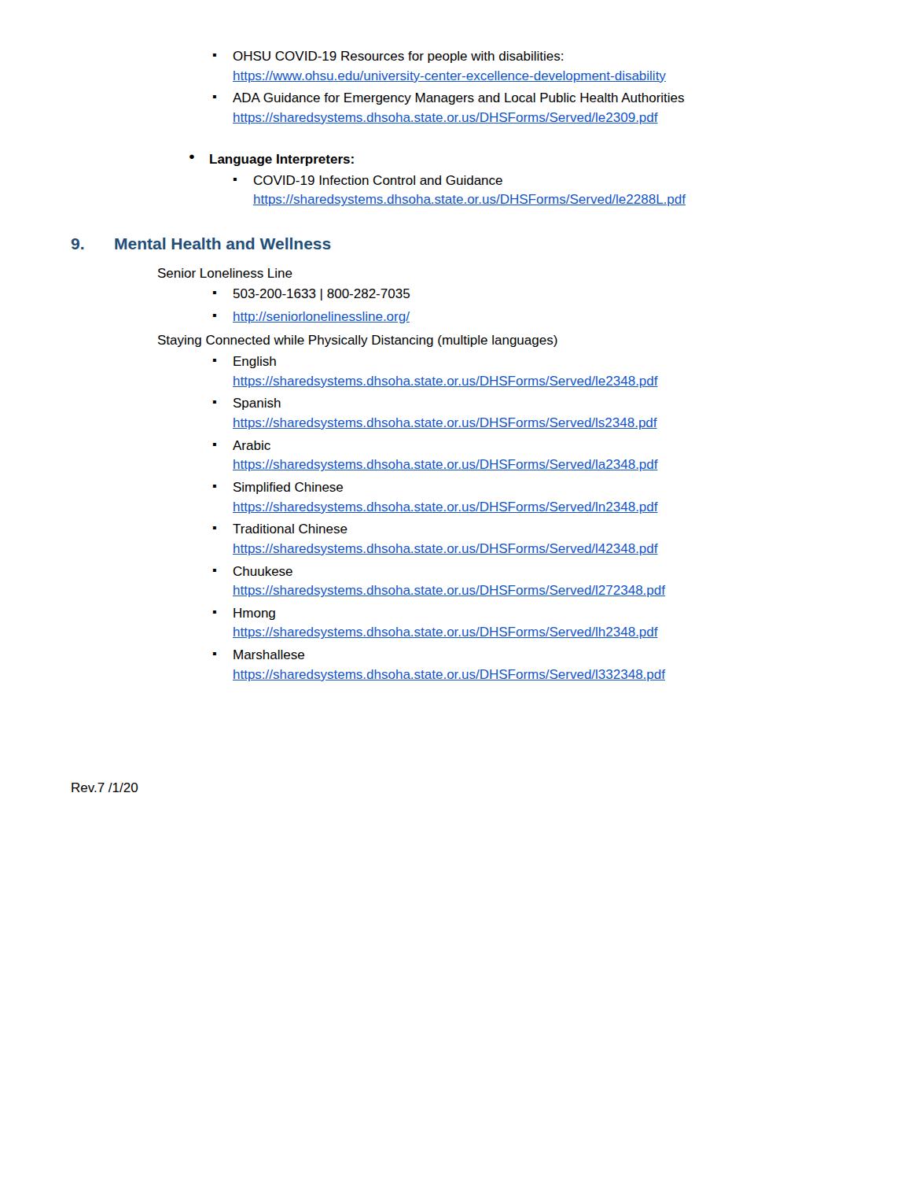OHSU COVID-19 Resources for people with disabilities:
https://www.ohsu.edu/university-center-excellence-development-disability
ADA Guidance for Emergency Managers and Local Public Health Authorities
https://sharedsystems.dhsoha.state.or.us/DHSForms/Served/le2309.pdf
Language Interpreters:
COVID-19 Infection Control and Guidance
https://sharedsystems.dhsoha.state.or.us/DHSForms/Served/le2288L.pdf
9. Mental Health and Wellness
Senior Loneliness Line
503-200-1633 | 800-282-7035
http://seniorlonelinessline.org/
Staying Connected while Physically Distancing (multiple languages)
English
https://sharedsystems.dhsoha.state.or.us/DHSForms/Served/le2348.pdf
Spanish
https://sharedsystems.dhsoha.state.or.us/DHSForms/Served/ls2348.pdf
Arabic
https://sharedsystems.dhsoha.state.or.us/DHSForms/Served/la2348.pdf
Simplified Chinese
https://sharedsystems.dhsoha.state.or.us/DHSForms/Served/ln2348.pdf
Traditional Chinese
https://sharedsystems.dhsoha.state.or.us/DHSForms/Served/l42348.pdf
Chuukese
https://sharedsystems.dhsoha.state.or.us/DHSForms/Served/l272348.pdf
Hmong
https://sharedsystems.dhsoha.state.or.us/DHSForms/Served/lh2348.pdf
Marshallese
https://sharedsystems.dhsoha.state.or.us/DHSForms/Served/l332348.pdf
Rev.7 /1/20